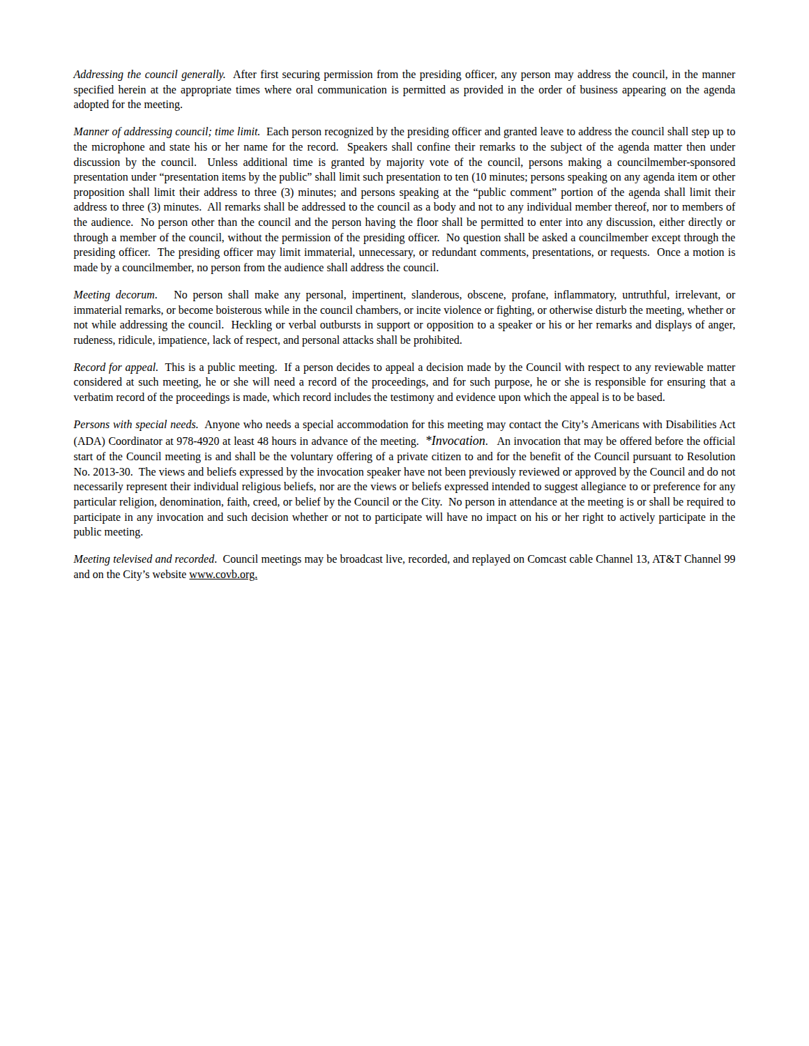Addressing the council generally. After first securing permission from the presiding officer, any person may address the council, in the manner specified herein at the appropriate times where oral communication is permitted as provided in the order of business appearing on the agenda adopted for the meeting.
Manner of addressing council; time limit. Each person recognized by the presiding officer and granted leave to address the council shall step up to the microphone and state his or her name for the record. Speakers shall confine their remarks to the subject of the agenda matter then under discussion by the council. Unless additional time is granted by majority vote of the council, persons making a councilmember-sponsored presentation under “presentation items by the public” shall limit such presentation to ten (10 minutes; persons speaking on any agenda item or other proposition shall limit their address to three (3) minutes; and persons speaking at the “public comment” portion of the agenda shall limit their address to three (3) minutes. All remarks shall be addressed to the council as a body and not to any individual member thereof, nor to members of the audience. No person other than the council and the person having the floor shall be permitted to enter into any discussion, either directly or through a member of the council, without the permission of the presiding officer. No question shall be asked a councilmember except through the presiding officer. The presiding officer may limit immaterial, unnecessary, or redundant comments, presentations, or requests. Once a motion is made by a councilmember, no person from the audience shall address the council.
Meeting decorum. No person shall make any personal, impertinent, slanderous, obscene, profane, inflammatory, untruthful, irrelevant, or immaterial remarks, or become boisterous while in the council chambers, or incite violence or fighting, or otherwise disturb the meeting, whether or not while addressing the council. Heckling or verbal outbursts in support or opposition to a speaker or his or her remarks and displays of anger, rudeness, ridicule, impatience, lack of respect, and personal attacks shall be prohibited.
Record for appeal. This is a public meeting. If a person decides to appeal a decision made by the Council with respect to any reviewable matter considered at such meeting, he or she will need a record of the proceedings, and for such purpose, he or she is responsible for ensuring that a verbatim record of the proceedings is made, which record includes the testimony and evidence upon which the appeal is to be based.
Persons with special needs. Anyone who needs a special accommodation for this meeting may contact the City’s Americans with Disabilities Act (ADA) Coordinator at 978-4920 at least 48 hours in advance of the meeting. *Invocation. An invocation that may be offered before the official start of the Council meeting is and shall be the voluntary offering of a private citizen to and for the benefit of the Council pursuant to Resolution No. 2013-30. The views and beliefs expressed by the invocation speaker have not been previously reviewed or approved by the Council and do not necessarily represent their individual religious beliefs, nor are the views or beliefs expressed intended to suggest allegiance to or preference for any particular religion, denomination, faith, creed, or belief by the Council or the City. No person in attendance at the meeting is or shall be required to participate in any invocation and such decision whether or not to participate will have no impact on his or her right to actively participate in the public meeting.
Meeting televised and recorded. Council meetings may be broadcast live, recorded, and replayed on Comcast cable Channel 13, AT&T Channel 99 and on the City’s website www.covb.org.